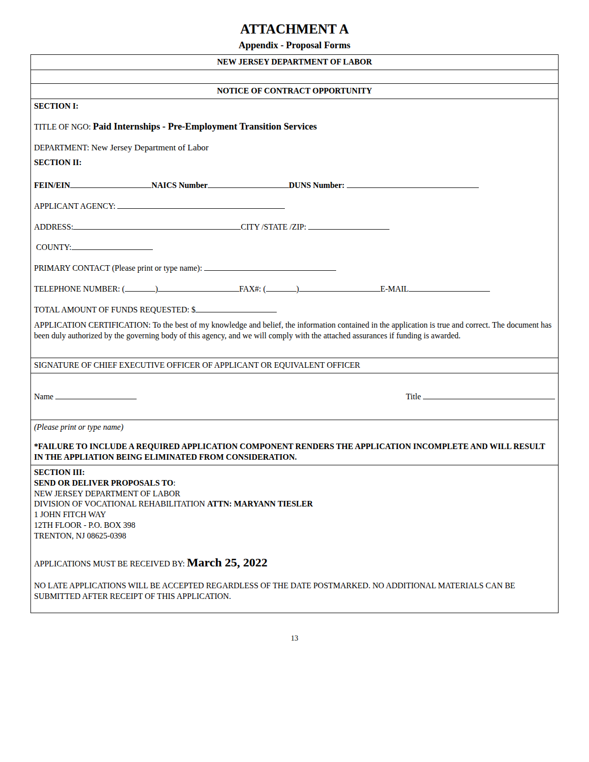ATTACHMENT A
Appendix - Proposal Forms
| NEW JERSEY DEPARTMENT OF LABOR |
| NOTICE OF CONTRACT OPPORTUNITY |
| SECTION I: TITLE OF NGO: Paid Internships - Pre-Employment Transition Services DEPARTMENT: New Jersey Department of Labor |
| SECTION II: FEIN/EIN NAICS Number DUNS Number: APPLICANT AGENCY: ADDRESS: CITY /STATE /ZIP: COUNTY: PRIMARY CONTACT (Please print or type name): TELEPHONE NUMBER: ( ) FAX#: ( ) E-MAIL TOTAL AMOUNT OF FUNDS REQUESTED: $ APPLICATION CERTIFICATION: To the best of my knowledge and belief, the information contained in the application is true and correct. The document has been duly authorized by the governing body of this agency, and we will comply with the attached assurances if funding is awarded. |
| SIGNATURE OF CHIEF EXECUTIVE OFFICER OF APPLICANT OR EQUIVALENT OFFICER |
| Name Title |
| (Please print or type name) *FAILURE TO INCLUDE A REQUIRED APPLICATION COMPONENT RENDERS THE APPLICATION INCOMPLETE AND WILL RESULT IN THE APPLIATION BEING ELIMINATED FROM CONSIDERATION. |
| SECTION III: SEND OR DELIVER PROPOSALS TO : NEW JERSEY DEPARTMENT OF LABOR DIVISION OF VOCATIONAL REHABILITATION ATTN: MARYANN TIESLER 1 JOHN FITCH WAY 12TH FLOOR - P.O. BOX 398 TRENTON, NJ 08625-0398 APPLICATIONS MUST BE RECEIVED BY: March 25, 2022 NO LATE APPLICATIONS WILL BE ACCEPTED REGARDLESS OF THE DATE POSTMARKED. NO ADDITIONAL MATERIALS CAN BE SUBMITTED AFTER RECEIPT OF THIS APPLICATION. |
13